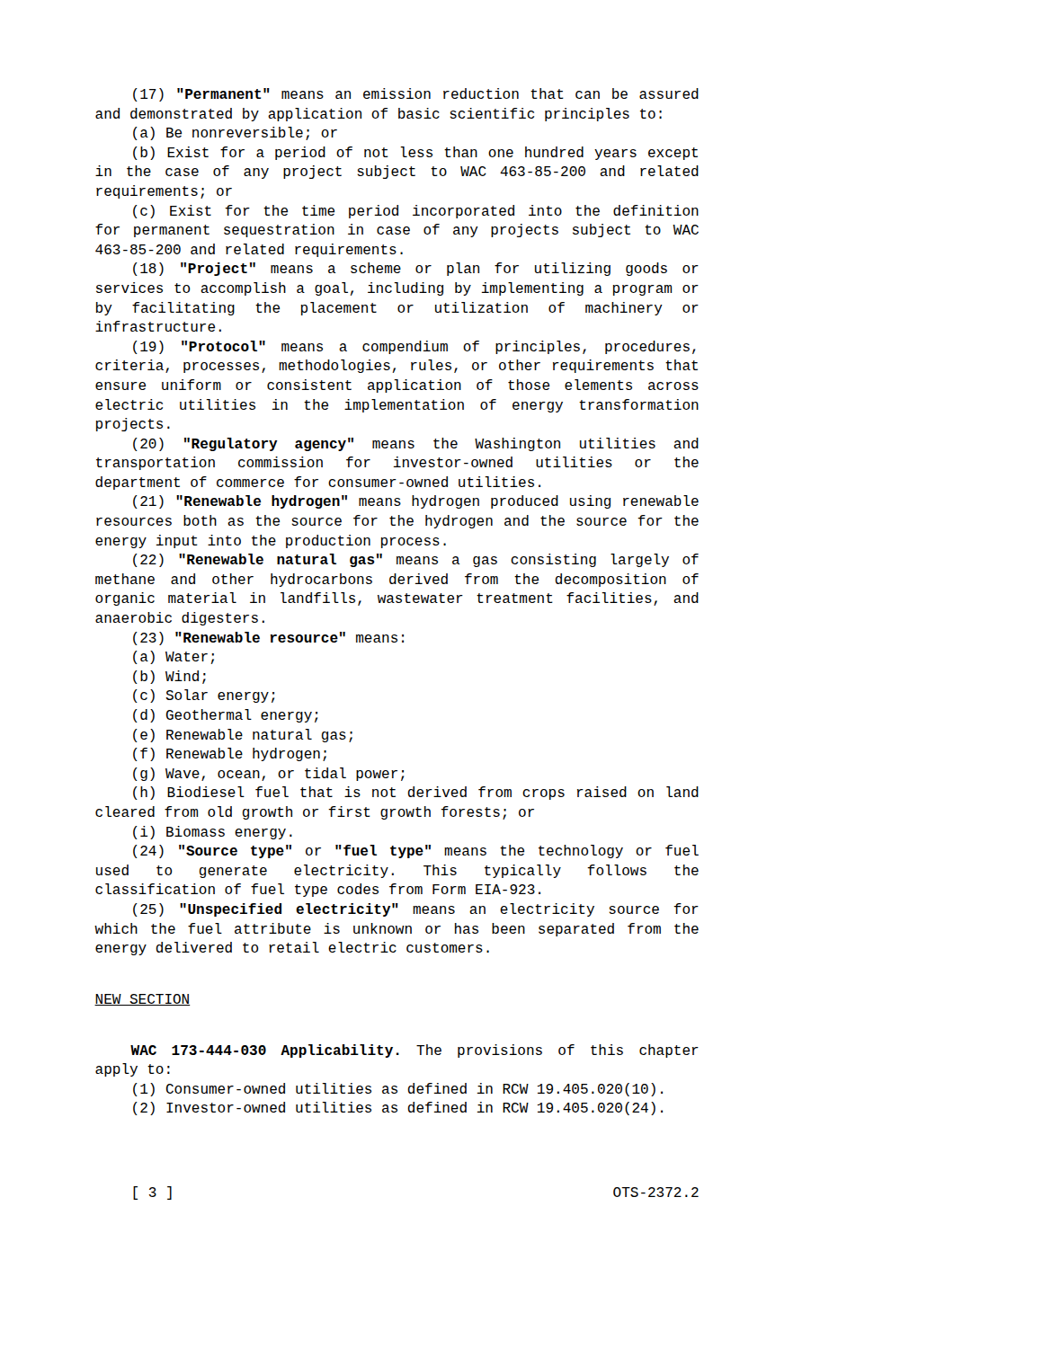(17) "Permanent" means an emission reduction that can be assured and demonstrated by application of basic scientific principles to:
(a) Be nonreversible; or
(b) Exist for a period of not less than one hundred years except in the case of any project subject to WAC 463-85-200 and related requirements; or
(c) Exist for the time period incorporated into the definition for permanent sequestration in case of any projects subject to WAC 463-85-200 and related requirements.
(18) "Project" means a scheme or plan for utilizing goods or services to accomplish a goal, including by implementing a program or by facilitating the placement or utilization of machinery or infrastructure.
(19) "Protocol" means a compendium of principles, procedures, criteria, processes, methodologies, rules, or other requirements that ensure uniform or consistent application of those elements across electric utilities in the implementation of energy transformation projects.
(20) "Regulatory agency" means the Washington utilities and transportation commission for investor-owned utilities or the department of commerce for consumer-owned utilities.
(21) "Renewable hydrogen" means hydrogen produced using renewable resources both as the source for the hydrogen and the source for the energy input into the production process.
(22) "Renewable natural gas" means a gas consisting largely of methane and other hydrocarbons derived from the decomposition of organic material in landfills, wastewater treatment facilities, and anaerobic digesters.
(23) "Renewable resource" means:
(a) Water;
(b) Wind;
(c) Solar energy;
(d) Geothermal energy;
(e) Renewable natural gas;
(f) Renewable hydrogen;
(g) Wave, ocean, or tidal power;
(h) Biodiesel fuel that is not derived from crops raised on land cleared from old growth or first growth forests; or
(i) Biomass energy.
(24) "Source type" or "fuel type" means the technology or fuel used to generate electricity. This typically follows the classification of fuel type codes from Form EIA-923.
(25) "Unspecified electricity" means an electricity source for which the fuel attribute is unknown or has been separated from the energy delivered to retail electric customers.
NEW SECTION
WAC 173-444-030 Applicability. The provisions of this chapter apply to:
(1) Consumer-owned utilities as defined in RCW 19.405.020(10).
(2) Investor-owned utilities as defined in RCW 19.405.020(24).
[ 3 ] OTS-2372.2